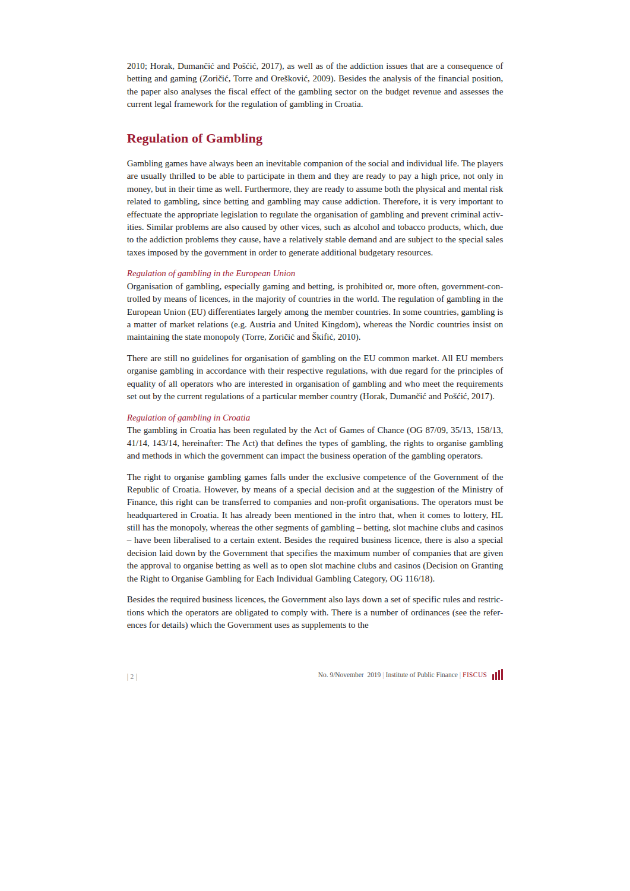2010; Horak, Dumančić and Pošćić, 2017), as well as of the addiction issues that are a consequence of betting and gaming (Zoričić, Torre and Orešković, 2009). Besides the analysis of the financial position, the paper also analyses the fiscal effect of the gambling sector on the budget revenue and assesses the current legal framework for the regulation of gambling in Croatia.
Regulation of Gambling
Gambling games have always been an inevitable companion of the social and individual life. The players are usually thrilled to be able to participate in them and they are ready to pay a high price, not only in money, but in their time as well. Furthermore, they are ready to assume both the physical and mental risk related to gambling, since betting and gambling may cause addiction. Therefore, it is very important to effectuate the appropriate legislation to regulate the organisation of gambling and prevent criminal activities. Similar problems are also caused by other vices, such as alcohol and tobacco products, which, due to the addiction problems they cause, have a relatively stable demand and are subject to the special sales taxes imposed by the government in order to generate additional budgetary resources.
Regulation of gambling in the European Union
Organisation of gambling, especially gaming and betting, is prohibited or, more often, government-controlled by means of licences, in the majority of countries in the world. The regulation of gambling in the European Union (EU) differentiates largely among the member countries. In some countries, gambling is a matter of market relations (e.g. Austria and United Kingdom), whereas the Nordic countries insist on maintaining the state monopoly (Torre, Zoričić and Škifić, 2010).
There are still no guidelines for organisation of gambling on the EU common market. All EU members organise gambling in accordance with their respective regulations, with due regard for the principles of equality of all operators who are interested in organisation of gambling and who meet the requirements set out by the current regulations of a particular member country (Horak, Dumančić and Pošćić, 2017).
Regulation of gambling in Croatia
The gambling in Croatia has been regulated by the Act of Games of Chance (OG 87/09, 35/13, 158/13, 41/14, 143/14, hereinafter: The Act) that defines the types of gambling, the rights to organise gambling and methods in which the government can impact the business operation of the gambling operators.
The right to organise gambling games falls under the exclusive competence of the Government of the Republic of Croatia. However, by means of a special decision and at the suggestion of the Ministry of Finance, this right can be transferred to companies and non-profit organisations. The operators must be headquartered in Croatia. It has already been mentioned in the intro that, when it comes to lottery, HL still has the monopoly, whereas the other segments of gambling – betting, slot machine clubs and casinos – have been liberalised to a certain extent. Besides the required business licence, there is also a special decision laid down by the Government that specifies the maximum number of companies that are given the approval to organise betting as well as to open slot machine clubs and casinos (Decision on Granting the Right to Organise Gambling for Each Individual Gambling Category, OG 116/18).
Besides the required business licences, the Government also lays down a set of specific rules and restrictions which the operators are obligated to comply with. There is a number of ordinances (see the references for details) which the Government uses as supplements to the
| 2 |
No. 9/November 2019|Institute of Public Finance|FISCUS